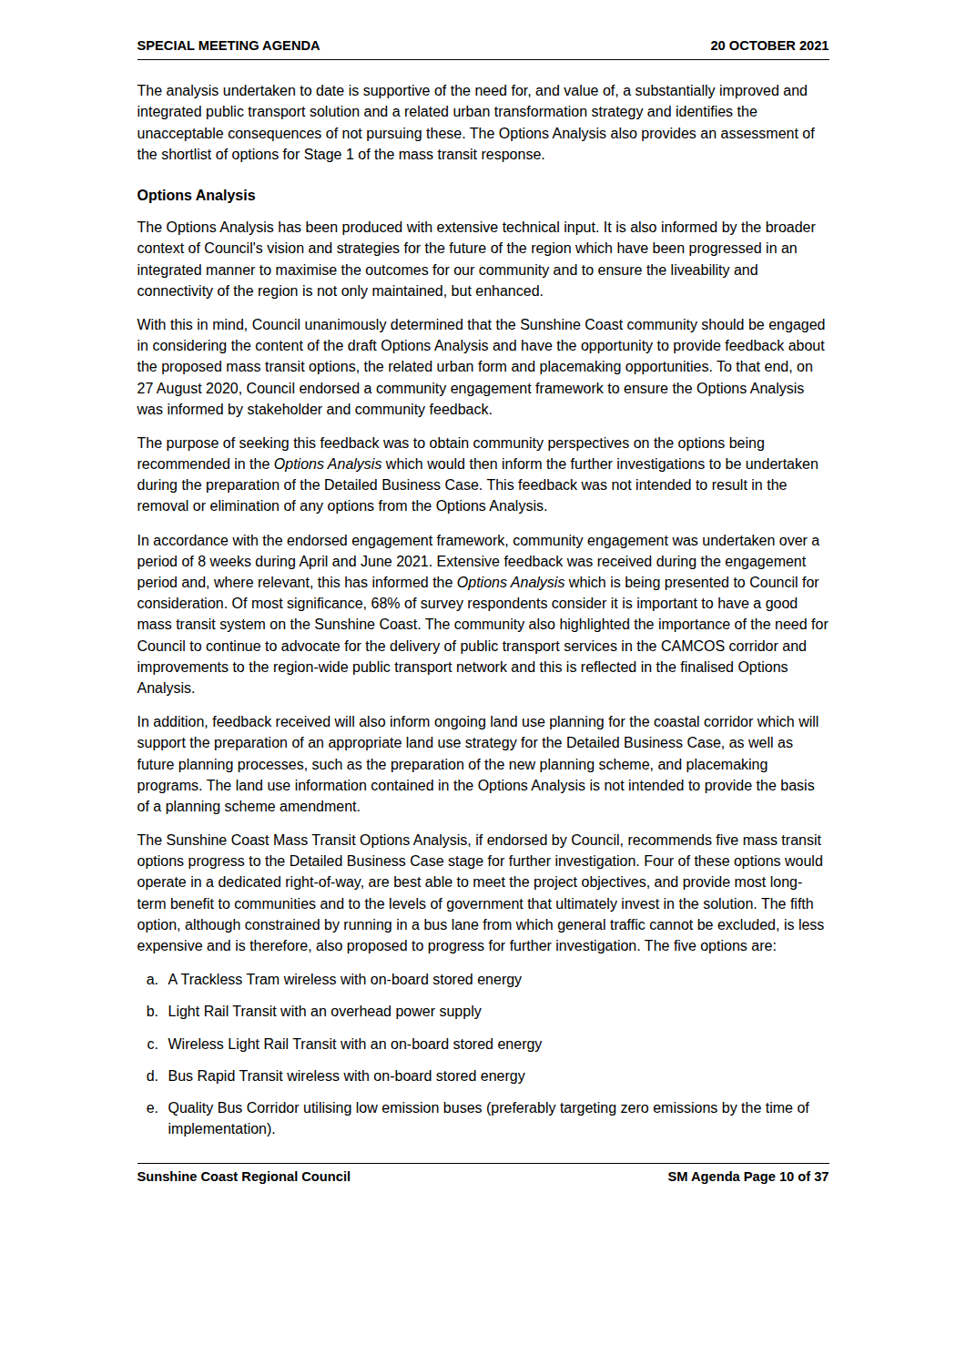SPECIAL MEETING AGENDA 20 OCTOBER 2021
The analysis undertaken to date is supportive of the need for, and value of, a substantially improved and integrated public transport solution and a related urban transformation strategy and identifies the unacceptable consequences of not pursuing these. The Options Analysis also provides an assessment of the shortlist of options for Stage 1 of the mass transit response.
Options Analysis
The Options Analysis has been produced with extensive technical input. It is also informed by the broader context of Council's vision and strategies for the future of the region which have been progressed in an integrated manner to maximise the outcomes for our community and to ensure the liveability and connectivity of the region is not only maintained, but enhanced.
With this in mind, Council unanimously determined that the Sunshine Coast community should be engaged in considering the content of the draft Options Analysis and have the opportunity to provide feedback about the proposed mass transit options, the related urban form and placemaking opportunities. To that end, on 27 August 2020, Council endorsed a community engagement framework to ensure the Options Analysis was informed by stakeholder and community feedback.
The purpose of seeking this feedback was to obtain community perspectives on the options being recommended in the Options Analysis which would then inform the further investigations to be undertaken during the preparation of the Detailed Business Case. This feedback was not intended to result in the removal or elimination of any options from the Options Analysis.
In accordance with the endorsed engagement framework, community engagement was undertaken over a period of 8 weeks during April and June 2021. Extensive feedback was received during the engagement period and, where relevant, this has informed the Options Analysis which is being presented to Council for consideration. Of most significance, 68% of survey respondents consider it is important to have a good mass transit system on the Sunshine Coast. The community also highlighted the importance of the need for Council to continue to advocate for the delivery of public transport services in the CAMCOS corridor and improvements to the region-wide public transport network and this is reflected in the finalised Options Analysis.
In addition, feedback received will also inform ongoing land use planning for the coastal corridor which will support the preparation of an appropriate land use strategy for the Detailed Business Case, as well as future planning processes, such as the preparation of the new planning scheme, and placemaking programs. The land use information contained in the Options Analysis is not intended to provide the basis of a planning scheme amendment.
The Sunshine Coast Mass Transit Options Analysis, if endorsed by Council, recommends five mass transit options progress to the Detailed Business Case stage for further investigation. Four of these options would operate in a dedicated right-of-way, are best able to meet the project objectives, and provide most long-term benefit to communities and to the levels of government that ultimately invest in the solution. The fifth option, although constrained by running in a bus lane from which general traffic cannot be excluded, is less expensive and is therefore, also proposed to progress for further investigation. The five options are:
A Trackless Tram wireless with on-board stored energy
Light Rail Transit with an overhead power supply
Wireless Light Rail Transit with an on-board stored energy
Bus Rapid Transit wireless with on-board stored energy
Quality Bus Corridor utilising low emission buses (preferably targeting zero emissions by the time of implementation).
Sunshine Coast Regional Council SM Agenda Page 10 of 37